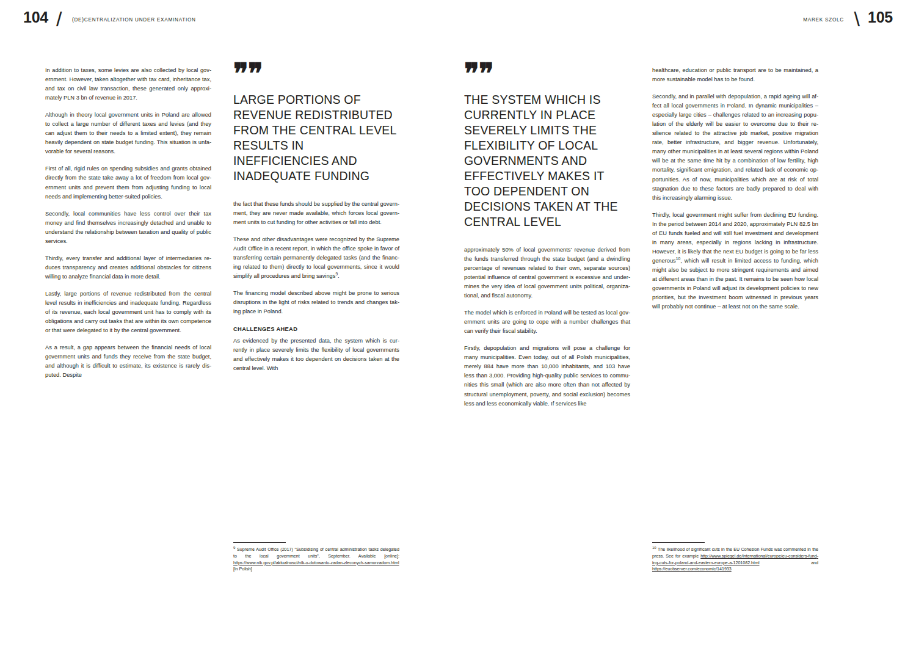104
/
(DE)CENTRALIZATION UNDER EXAMINATION
MAREK SZOLC
\
105
In addition to taxes, some levies are also collected by local government. However, taken altogether with tax card, inheritance tax, and tax on civil law transaction, these generated only approximately PLN 3 bn of revenue in 2017.
Although in theory local government units in Poland are allowed to collect a large number of different taxes and levies (and they can adjust them to their needs to a limited extent), they remain heavily dependent on state budget funding. This situation is unfavorable for several reasons.
First of all, rigid rules on spending subsidies and grants obtained directly from the state take away a lot of freedom from local government units and prevent them from adjusting funding to local needs and implementing better-suited policies.
Secondly, local communities have less control over their tax money and find themselves increasingly detached and unable to understand the relationship between taxation and quality of public services.
Thirdly, every transfer and additional layer of intermediaries reduces transparency and creates additional obstacles for citizens willing to analyze financial data in more detail.
Lastly, large portions of revenue redistributed from the central level results in inefficiencies and inadequate funding. Regardless of its revenue, each local government unit has to comply with its obligations and carry out tasks that are within its own competence or that were delegated to it by the central government.
As a result, a gap appears between the financial needs of local government units and funds they receive from the state budget, and although it is difficult to estimate, its existence is rarely disputed. Despite
❞❞ Large portions of revenue redistributed from the central level results in inefficiencies and inadequate funding
the fact that these funds should be supplied by the central government, they are never made available, which forces local government units to cut funding for other activities or fall into debt.
These and other disadvantages were recognized by the Supreme Audit Office in a recent report, in which the office spoke in favor of transferring certain permanently delegated tasks (and the financing related to them) directly to local governments, since it would simplify all procedures and bring savings9.
The financing model described above might be prone to serious disruptions in the light of risks related to trends and changes taking place in Poland.
Challenges ahead
As evidenced by the presented data, the system which is currently in place severely limits the flexibility of local governments and effectively makes it too dependent on decisions taken at the central level. With
9 Supreme Audit Office (2017) “Subsidising of central administration tasks delegated to the local government units”, September. Available [online]: https://www.nik.gov.pl/aktualnosci/nik-o-dotowaniu-zadan-zleconych-samorzadom.html [in Polish]
❞❞ The system which is currently in place severely limits the flexibility of local governments and effectively makes it too dependent on decisions taken at the central level
approximately 50% of local governments’ revenue derived from the funds transferred through the state budget (and a dwindling percentage of revenues related to their own, separate sources) potential influence of central government is excessive and undermines the very idea of local government units political, organizational, and fiscal autonomy.
The model which is enforced in Poland will be tested as local government units are going to cope with a number challenges that can verify their fiscal stability.
Firstly, depopulation and migrations will pose a challenge for many municipalities. Even today, out of all Polish municipalities, merely 884 have more than 10,000 inhabitants, and 103 have less than 3,000. Providing high-quality public services to communities this small (which are also more often than not affected by structural unemployment, poverty, and social exclusion) becomes less and less economically viable. If services like
healthcare, education or public transport are to be maintained, a more sustainable model has to be found.
Secondly, and in parallel with depopulation, a rapid ageing will affect all local governments in Poland. In dynamic municipalities – especially large cities – challenges related to an increasing population of the elderly will be easier to overcome due to their resilience related to the attractive job market, positive migration rate, better infrastructure, and bigger revenue. Unfortunately, many other municipalities in at least several regions within Poland will be at the same time hit by a combination of low fertility, high mortality, significant emigration, and related lack of economic opportunities. As of now, municipalities which are at risk of total stagnation due to these factors are badly prepared to deal with this increasingly alarming issue.
Thirdly, local government might suffer from declining EU funding. In the period between 2014 and 2020, approximately PLN 82.5 bn of EU funds fueled and will still fuel investment and development in many areas, especially in regions lacking in infrastructure. However, it is likely that the next EU budget is going to be far less generous10, which will result in limited access to funding, which might also be subject to more stringent requirements and aimed at different areas than in the past. It remains to be seen how local governments in Poland will adjust its development policies to new priorities, but the investment boom witnessed in previous years will probably not continue – at least not on the same scale.
10 The likelihood of significant cuts in the EU Cohesion Funds was commented in the press. See for example http://www.spiegel.de/international/europe/eu-considers-funding-cuts-for-poland-and-eastern-europe-a-1201082.html and https://euobserver.com/economic/141933